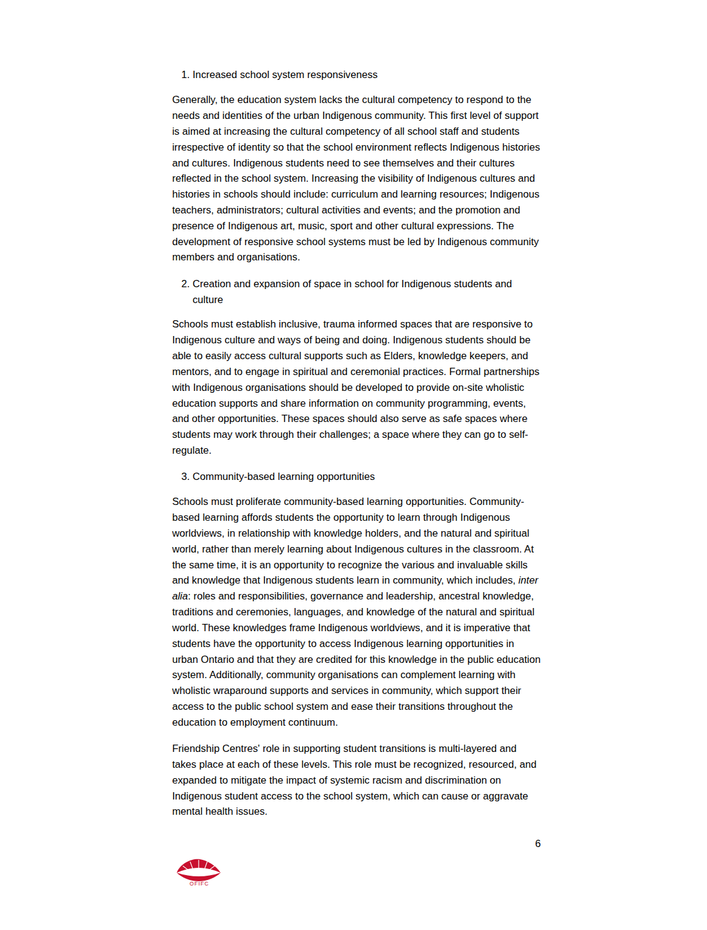Increased school system responsiveness
Generally, the education system lacks the cultural competency to respond to the needs and identities of the urban Indigenous community. This first level of support is aimed at increasing the cultural competency of all school staff and students irrespective of identity so that the school environment reflects Indigenous histories and cultures. Indigenous students need to see themselves and their cultures reflected in the school system. Increasing the visibility of Indigenous cultures and histories in schools should include: curriculum and learning resources; Indigenous teachers, administrators; cultural activities and events; and the promotion and presence of Indigenous art, music, sport and other cultural expressions. The development of responsive school systems must be led by Indigenous community members and organisations.
Creation and expansion of space in school for Indigenous students and culture
Schools must establish inclusive, trauma informed spaces that are responsive to Indigenous culture and ways of being and doing. Indigenous students should be able to easily access cultural supports such as Elders, knowledge keepers, and mentors, and to engage in spiritual and ceremonial practices. Formal partnerships with Indigenous organisations should be developed to provide on-site wholistic education supports and share information on community programming, events, and other opportunities. These spaces should also serve as safe spaces where students may work through their challenges; a space where they can go to self-regulate.
Community-based learning opportunities
Schools must proliferate community-based learning opportunities. Community-based learning affords students the opportunity to learn through Indigenous worldviews, in relationship with knowledge holders, and the natural and spiritual world, rather than merely learning about Indigenous cultures in the classroom. At the same time, it is an opportunity to recognize the various and invaluable skills and knowledge that Indigenous students learn in community, which includes, inter alia: roles and responsibilities, governance and leadership, ancestral knowledge, traditions and ceremonies, languages, and knowledge of the natural and spiritual world. These knowledges frame Indigenous worldviews, and it is imperative that students have the opportunity to access Indigenous learning opportunities in urban Ontario and that they are credited for this knowledge in the public education system. Additionally, community organisations can complement learning with wholistic wraparound supports and services in community, which support their access to the public school system and ease their transitions throughout the education to employment continuum.
Friendship Centres' role in supporting student transitions is multi-layered and takes place at each of these levels. This role must be recognized, resourced, and expanded to mitigate the impact of systemic racism and discrimination on Indigenous student access to the school system, which can cause or aggravate mental health issues.
6
OFIFC